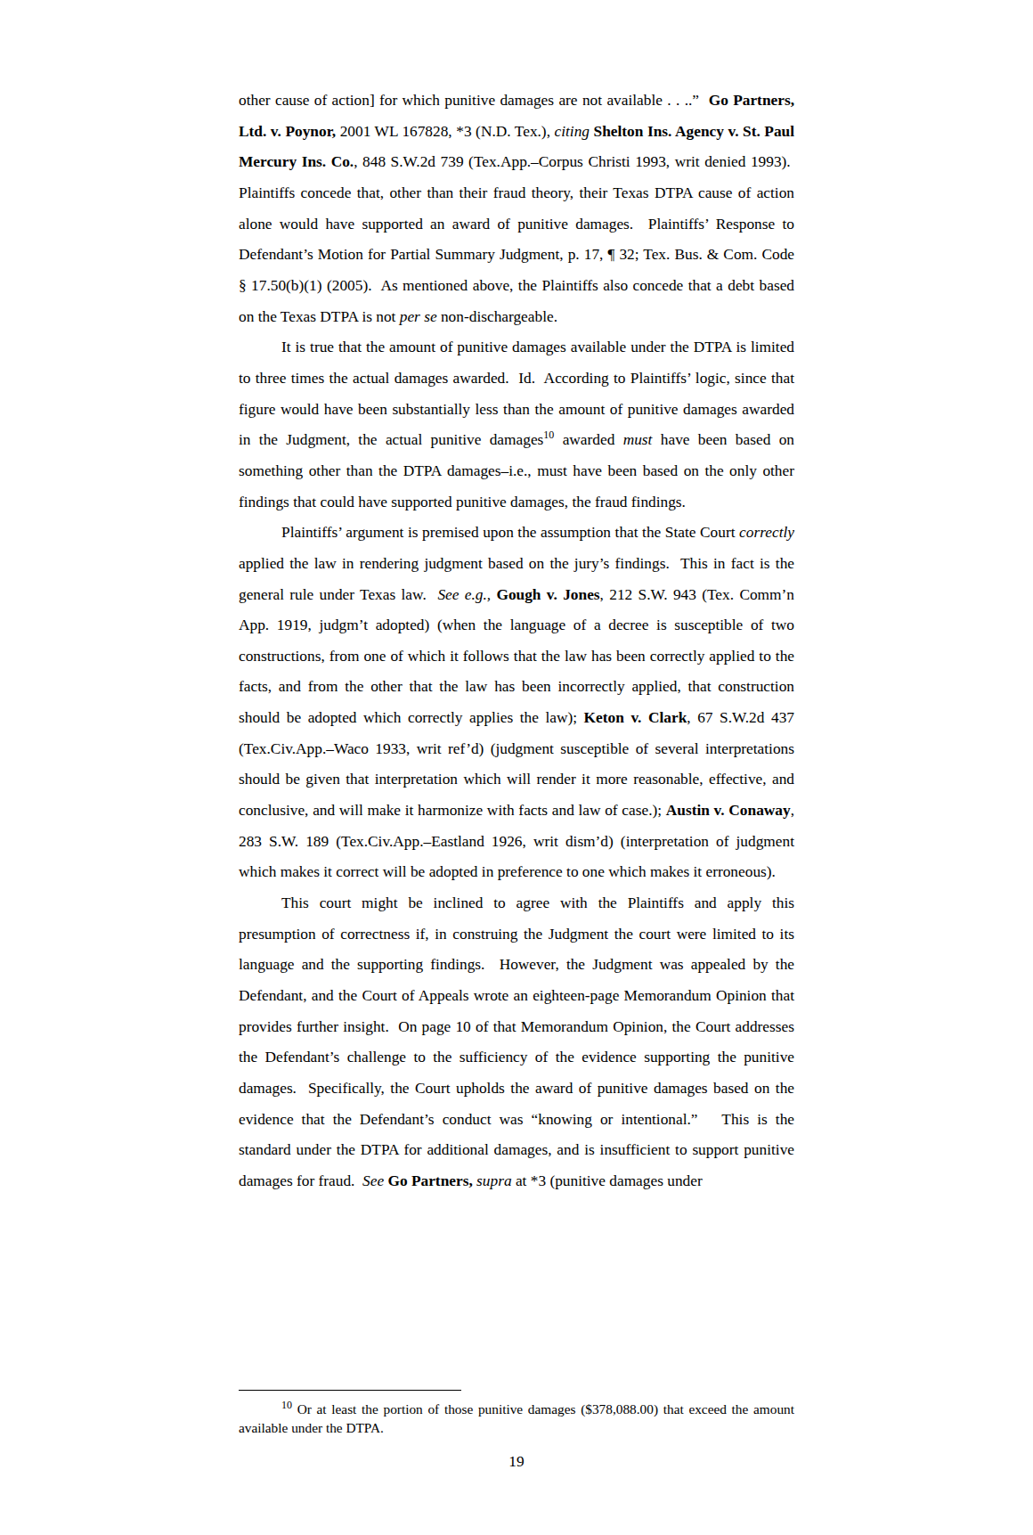other cause of action] for which punitive damages are not available . . ..” Go Partners, Ltd. v. Poynor, 2001 WL 167828, *3 (N.D. Tex.), citing Shelton Ins. Agency v. St. Paul Mercury Ins. Co., 848 S.W.2d 739 (Tex.App.–Corpus Christi 1993, writ denied 1993). Plaintiffs concede that, other than their fraud theory, their Texas DTPA cause of action alone would have supported an award of punitive damages. Plaintiffs’ Response to Defendant’s Motion for Partial Summary Judgment, p. 17, ¶ 32; Tex. Bus. & Com. Code § 17.50(b)(1) (2005). As mentioned above, the Plaintiffs also concede that a debt based on the Texas DTPA is not per se non-dischargeable.
It is true that the amount of punitive damages available under the DTPA is limited to three times the actual damages awarded. Id. According to Plaintiffs’ logic, since that figure would have been substantially less than the amount of punitive damages awarded in the Judgment, the actual punitive damages10 awarded must have been based on something other than the DTPA damages–i.e., must have been based on the only other findings that could have supported punitive damages, the fraud findings.
Plaintiffs’ argument is premised upon the assumption that the State Court correctly applied the law in rendering judgment based on the jury’s findings. This in fact is the general rule under Texas law. See e.g., Gough v. Jones, 212 S.W. 943 (Tex. Comm’n App. 1919, judgm’t adopted) (when the language of a decree is susceptible of two constructions, from one of which it follows that the law has been correctly applied to the facts, and from the other that the law has been incorrectly applied, that construction should be adopted which correctly applies the law); Keton v. Clark, 67 S.W.2d 437 (Tex.Civ.App.–Waco 1933, writ ref’d) (judgment susceptible of several interpretations should be given that interpretation which will render it more reasonable, effective, and conclusive, and will make it harmonize with facts and law of case.); Austin v. Conaway, 283 S.W. 189 (Tex.Civ.App.–Eastland 1926, writ dism’d) (interpretation of judgment which makes it correct will be adopted in preference to one which makes it erroneous).
This court might be inclined to agree with the Plaintiffs and apply this presumption of correctness if, in construing the Judgment the court were limited to its language and the supporting findings. However, the Judgment was appealed by the Defendant, and the Court of Appeals wrote an eighteen-page Memorandum Opinion that provides further insight. On page 10 of that Memorandum Opinion, the Court addresses the Defendant’s challenge to the sufficiency of the evidence supporting the punitive damages. Specifically, the Court upholds the award of punitive damages based on the evidence that the Defendant’s conduct was “knowing or intentional.” This is the standard under the DTPA for additional damages, and is insufficient to support punitive damages for fraud. See Go Partners, supra at *3 (punitive damages under
10 Or at least the portion of those punitive damages ($378,088.00) that exceed the amount available under the DTPA.
19